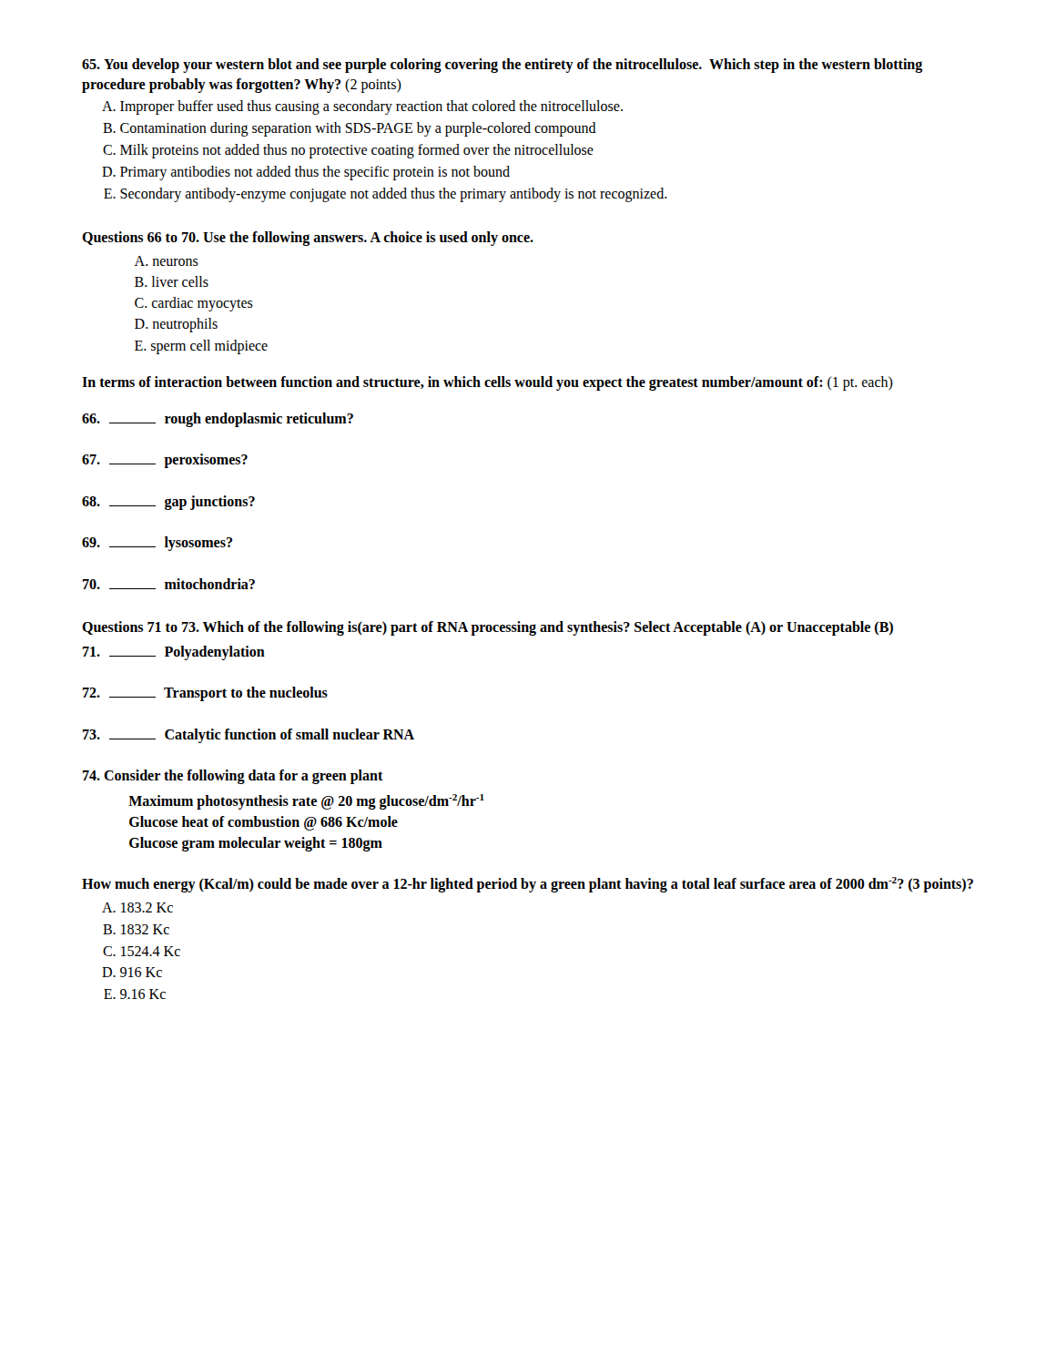65. You develop your western blot and see purple coloring covering the entirety of the nitrocellulose. Which step in the western blotting procedure probably was forgotten? Why? (2 points)
Improper buffer used thus causing a secondary reaction that colored the nitrocellulose.
Contamination during separation with SDS-PAGE by a purple-colored compound
Milk proteins not added thus no protective coating formed over the nitrocellulose
Primary antibodies not added thus the specific protein is not bound
Secondary antibody-enzyme conjugate not added thus the primary antibody is not recognized.
Questions 66 to 70. Use the following answers. A choice is used only once.
A. neurons
B. liver cells
C. cardiac myocytes
D. neutrophils
E. sperm cell midpiece
In terms of interaction between function and structure, in which cells would you expect the greatest number/amount of: (1 pt. each)
66. rough endoplasmic reticulum?
67. peroxisomes?
68. gap junctions?
69. lysosomes?
70. mitochondria?
Questions 71 to 73. Which of the following is(are) part of RNA processing and synthesis? Select Acceptable (A) or Unacceptable (B)
71. Polyadenylation
72. Transport to the nucleolus
73. Catalytic function of small nuclear RNA
74. Consider the following data for a green plant
Maximum photosynthesis rate @ 20 mg glucose/dm-2/hr-1
Glucose heat of combustion @ 686 Kc/mole
Glucose gram molecular weight = 180gm
How much energy (Kcal/m) could be made over a 12-hr lighted period by a green plant having a total leaf surface area of 2000 dm-2? (3 points)?
183.2 Kc
1832 Kc
1524.4 Kc
916 Kc
9.16 Kc